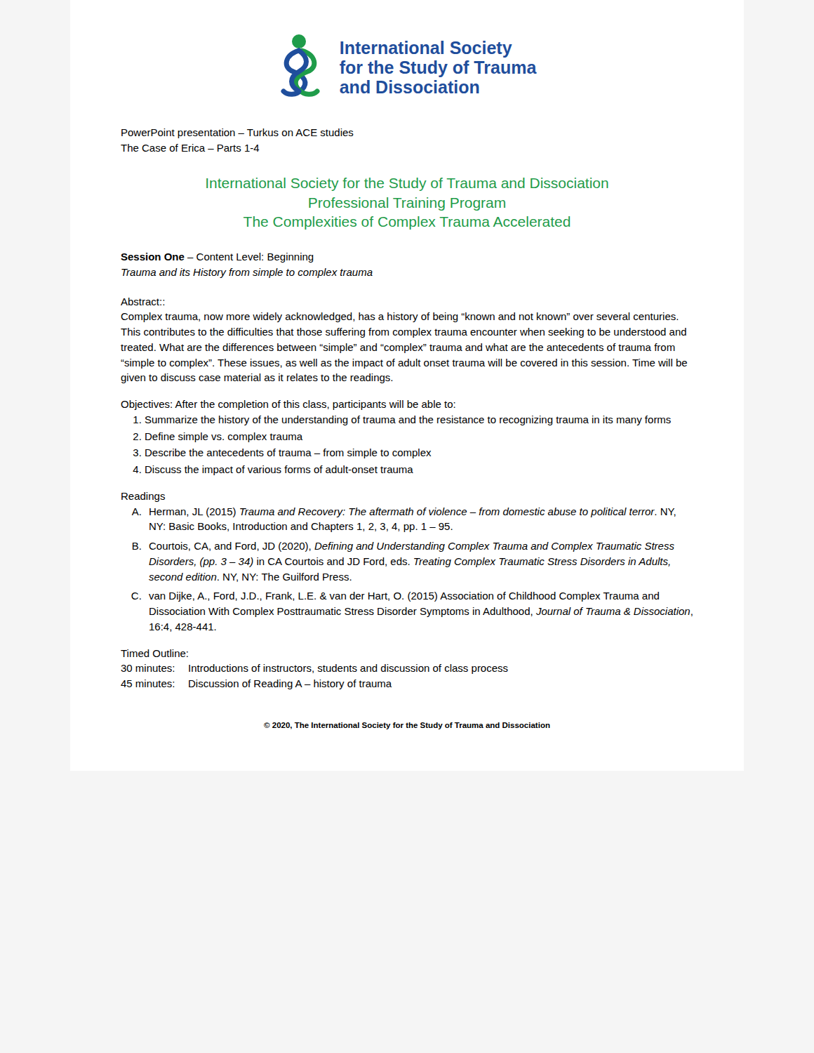International Society
for the Study of Trauma
and Dissociation
PowerPoint presentation – Turkus on ACE studies
The Case of Erica – Parts 1-4
International Society for the Study of Trauma and Dissociation
Professional Training Program
The Complexities of Complex Trauma Accelerated
Session One – Content Level: Beginning
Trauma and its History from simple to complex trauma
Abstract::
Complex trauma, now more widely acknowledged, has a history of being “known and not known” over several centuries. This contributes to the difficulties that those suffering from complex trauma encounter when seeking to be understood and treated. What are the differences between “simple” and “complex” trauma and what are the antecedents of trauma from “simple to complex”. These issues, as well as the impact of adult onset trauma will be covered in this session. Time will be given to discuss case material as it relates to the readings.
Objectives: After the completion of this class, participants will be able to:
Summarize the history of the understanding of trauma and the resistance to recognizing trauma in its many forms
Define simple vs. complex trauma
Describe the antecedents of trauma – from simple to complex
Discuss the impact of various forms of adult-onset trauma
Readings
Herman, JL (2015) Trauma and Recovery: The aftermath of violence – from domestic abuse to political terror. NY, NY: Basic Books, Introduction and Chapters 1, 2, 3, 4, pp. 1 – 95.
Courtois, CA, and Ford, JD (2020), Defining and Understanding Complex Trauma and Complex Traumatic Stress Disorders, (pp. 3 – 34) in CA Courtois and JD Ford, eds. Treating Complex Traumatic Stress Disorders in Adults, second edition. NY, NY: The Guilford Press.
van Dijke, A., Ford, J.D., Frank, L.E. & van der Hart, O. (2015) Association of Childhood Complex Trauma and Dissociation With Complex Posttraumatic Stress Disorder Symptoms in Adulthood, Journal of Trauma & Dissociation, 16:4, 428-441.
Timed Outline:
30 minutes: Introductions of instructors, students and discussion of class process
45 minutes: Discussion of Reading A – history of trauma
© 2020, The International Society for the Study of Trauma and Dissociation